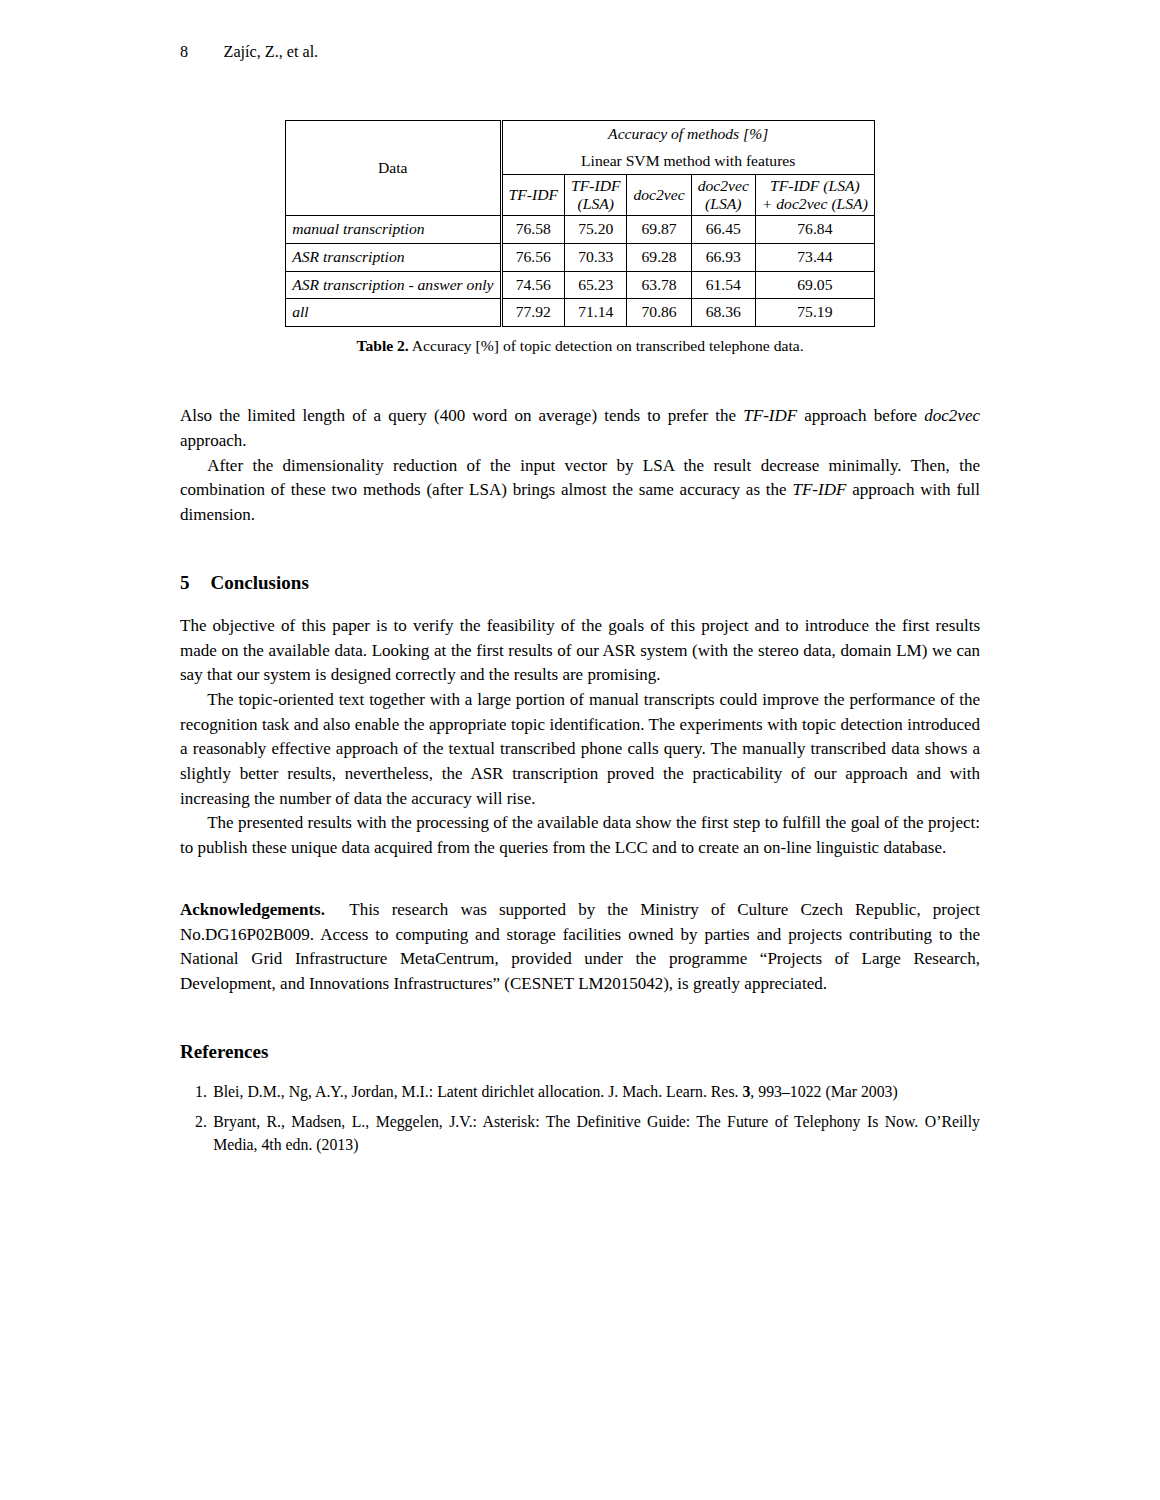8 Zajíc, Z., et al.
| Data | Accuracy of methods [%] |
| --- | --- |
| Linear SVM method with features |
| TF-IDF | TF-IDF (LSA) | doc2vec | doc2vec (LSA) | TF-IDF (LSA) + doc2vec (LSA) |
| manual transcription | 76.58 | 75.20 | 69.87 | 66.45 | 76.84 |
| ASR transcription | 76.56 | 70.33 | 69.28 | 66.93 | 73.44 |
| ASR transcription - answer only | 74.56 | 65.23 | 63.78 | 61.54 | 69.05 |
| all | 77.92 | 71.14 | 70.86 | 68.36 | 75.19 |
Table 2. Accuracy [%] of topic detection on transcribed telephone data.
Also the limited length of a query (400 word on average) tends to prefer the TF-IDF approach before doc2vec approach.
After the dimensionality reduction of the input vector by LSA the result decrease minimally. Then, the combination of these two methods (after LSA) brings almost the same accuracy as the TF-IDF approach with full dimension.
5 Conclusions
The objective of this paper is to verify the feasibility of the goals of this project and to introduce the first results made on the available data. Looking at the first results of our ASR system (with the stereo data, domain LM) we can say that our system is designed correctly and the results are promising.
The topic-oriented text together with a large portion of manual transcripts could improve the performance of the recognition task and also enable the appropriate topic identification. The experiments with topic detection introduced a reasonably effective approach of the textual transcribed phone calls query. The manually transcribed data shows a slightly better results, nevertheless, the ASR transcription proved the practicability of our approach and with increasing the number of data the accuracy will rise.
The presented results with the processing of the available data show the first step to fulfill the goal of the project: to publish these unique data acquired from the queries from the LCC and to create an on-line linguistic database.
Acknowledgements. This research was supported by the Ministry of Culture Czech Republic, project No.DG16P02B009. Access to computing and storage facilities owned by parties and projects contributing to the National Grid Infrastructure MetaCentrum, provided under the programme “Projects of Large Research, Development, and Innovations Infrastructures” (CESNET LM2015042), is greatly appreciated.
References
Blei, D.M., Ng, A.Y., Jordan, M.I.: Latent dirichlet allocation. J. Mach. Learn. Res. 3, 993–1022 (Mar 2003)
Bryant, R., Madsen, L., Meggelen, J.V.: Asterisk: The Definitive Guide: The Future of Telephony Is Now. O’Reilly Media, 4th edn. (2013)